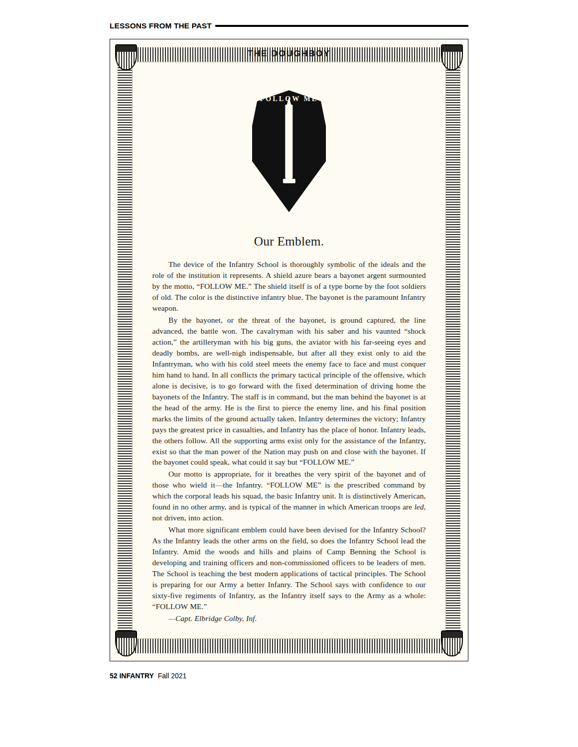LESSONS FROM THE PAST
THE DOUGHBOY
FOLLOW ME
Our Emblem.
The device of the Infantry School is thoroughly symbolic of the ideals and the role of the institution it represents. A shield azure bears a bayonet argent surmounted by the motto, “FOLLOW ME.” The shield itself is of a type borne by the foot soldiers of old. The color is the distinctive infantry blue. The bayonet is the paramount Infantry weapon.
By the bayonet, or the threat of the bayonet, is ground captured, the line advanced, the battle won. The cavalryman with his saber and his vaunted “shock action,” the artilleryman with his big guns, the aviator with his far-seeing eyes and deadly bombs, are well-nigh indispensable, but after all they exist only to aid the Infantryman, who with his cold steel meets the enemy face to face and must conquer him hand to hand. In all conflicts the primary tactical principle of the offensive, which alone is decisive, is to go forward with the fixed determination of driving home the bayonets of the Infantry. The staff is in command, but the man behind the bayonet is at the head of the army. He is the first to pierce the enemy line, and his final position marks the limits of the ground actually taken. Infantry determines the victory; Infantry pays the greatest price in casualties, and Infantry has the place of honor. Infantry leads, the others follow. All the supporting arms exist only for the assistance of the Infantry, exist so that the man power of the Nation may push on and close with the bayonet. If the bayonet could speak, what could it say but “FOLLOW ME.”
Our motto is appropriate, for it breathes the very spirit of the bayonet and of those who wield it—the Infantry. “FOLLOW ME” is the prescribed command by which the corporal leads his squad, the basic Infantry unit. It is distinctively American, found in no other army, and is typical of the manner in which American troops are led, not driven, into action.
What more significant emblem could have been devised for the Infantry School? As the Infantry leads the other arms on the field, so does the Infantry School lead the Infantry. Amid the woods and hills and plains of Camp Benning the School is developing and training officers and non-commissioned officers to be leaders of men. The School is teaching the best modern applications of tactical principles. The School is preparing for our Army a better Infanry. The School says with confidence to our sixty-five regiments of Infantry, as the Infantry itself says to the Army as a whole: “FOLLOW ME.”
—Capt. Elbridge Colby, Inf.
52 INFANTRY Fall 2021